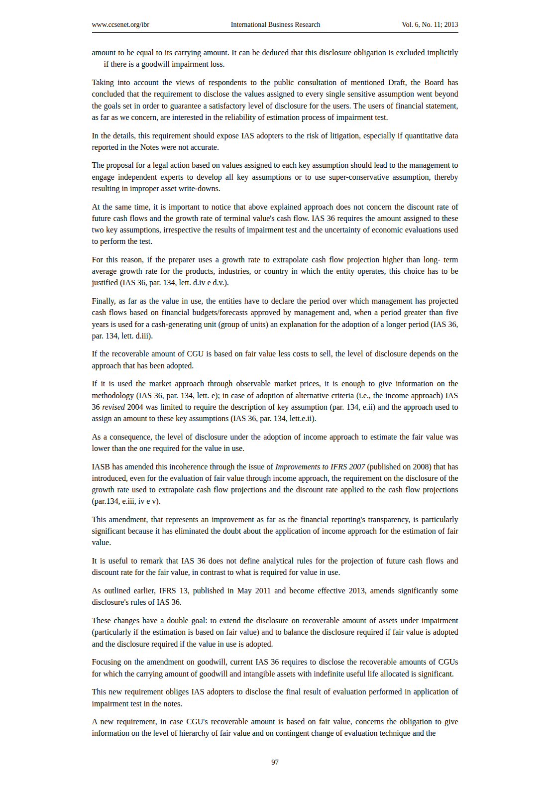www.ccsenet.org/ibr International Business Research Vol. 6, No. 11; 2013
amount to be equal to its carrying amount. It can be deduced that this disclosure obligation is excluded implicitly if there is a goodwill impairment loss.
Taking into account the views of respondents to the public consultation of mentioned Draft, the Board has concluded that the requirement to disclose the values assigned to every single sensitive assumption went beyond the goals set in order to guarantee a satisfactory level of disclosure for the users. The users of financial statement, as far as we concern, are interested in the reliability of estimation process of impairment test.
In the details, this requirement should expose IAS adopters to the risk of litigation, especially if quantitative data reported in the Notes were not accurate.
The proposal for a legal action based on values assigned to each key assumption should lead to the management to engage independent experts to develop all key assumptions or to use super-conservative assumption, thereby resulting in improper asset write-downs.
At the same time, it is important to notice that above explained approach does not concern the discount rate of future cash flows and the growth rate of terminal value's cash flow. IAS 36 requires the amount assigned to these two key assumptions, irrespective the results of impairment test and the uncertainty of economic evaluations used to perform the test.
For this reason, if the preparer uses a growth rate to extrapolate cash flow projection higher than long- term average growth rate for the products, industries, or country in which the entity operates, this choice has to be justified (IAS 36, par. 134, lett. d.iv e d.v.).
Finally, as far as the value in use, the entities have to declare the period over which management has projected cash flows based on financial budgets/forecasts approved by management and, when a period greater than five years is used for a cash-generating unit (group of units) an explanation for the adoption of a longer period (IAS 36, par. 134, lett. d.iii).
If the recoverable amount of CGU is based on fair value less costs to sell, the level of disclosure depends on the approach that has been adopted.
If it is used the market approach through observable market prices, it is enough to give information on the methodology (IAS 36, par. 134, lett. e); in case of adoption of alternative criteria (i.e., the income approach) IAS 36 revised 2004 was limited to require the description of key assumption (par. 134, e.ii) and the approach used to assign an amount to these key assumptions (IAS 36, par. 134, lett.e.ii).
As a consequence, the level of disclosure under the adoption of income approach to estimate the fair value was lower than the one required for the value in use.
IASB has amended this incoherence through the issue of Improvements to IFRS 2007 (published on 2008) that has introduced, even for the evaluation of fair value through income approach, the requirement on the disclosure of the growth rate used to extrapolate cash flow projections and the discount rate applied to the cash flow projections (par.134, e.iii, iv e v).
This amendment, that represents an improvement as far as the financial reporting's transparency, is particularly significant because it has eliminated the doubt about the application of income approach for the estimation of fair value.
It is useful to remark that IAS 36 does not define analytical rules for the projection of future cash flows and discount rate for the fair value, in contrast to what is required for value in use.
As outlined earlier, IFRS 13, published in May 2011 and become effective 2013, amends significantly some disclosure's rules of IAS 36.
These changes have a double goal: to extend the disclosure on recoverable amount of assets under impairment (particularly if the estimation is based on fair value) and to balance the disclosure required if fair value is adopted and the disclosure required if the value in use is adopted.
Focusing on the amendment on goodwill, current IAS 36 requires to disclose the recoverable amounts of CGUs for which the carrying amount of goodwill and intangible assets with indefinite useful life allocated is significant.
This new requirement obliges IAS adopters to disclose the final result of evaluation performed in application of impairment test in the notes.
A new requirement, in case CGU's recoverable amount is based on fair value, concerns the obligation to give information on the level of hierarchy of fair value and on contingent change of evaluation technique and the
97